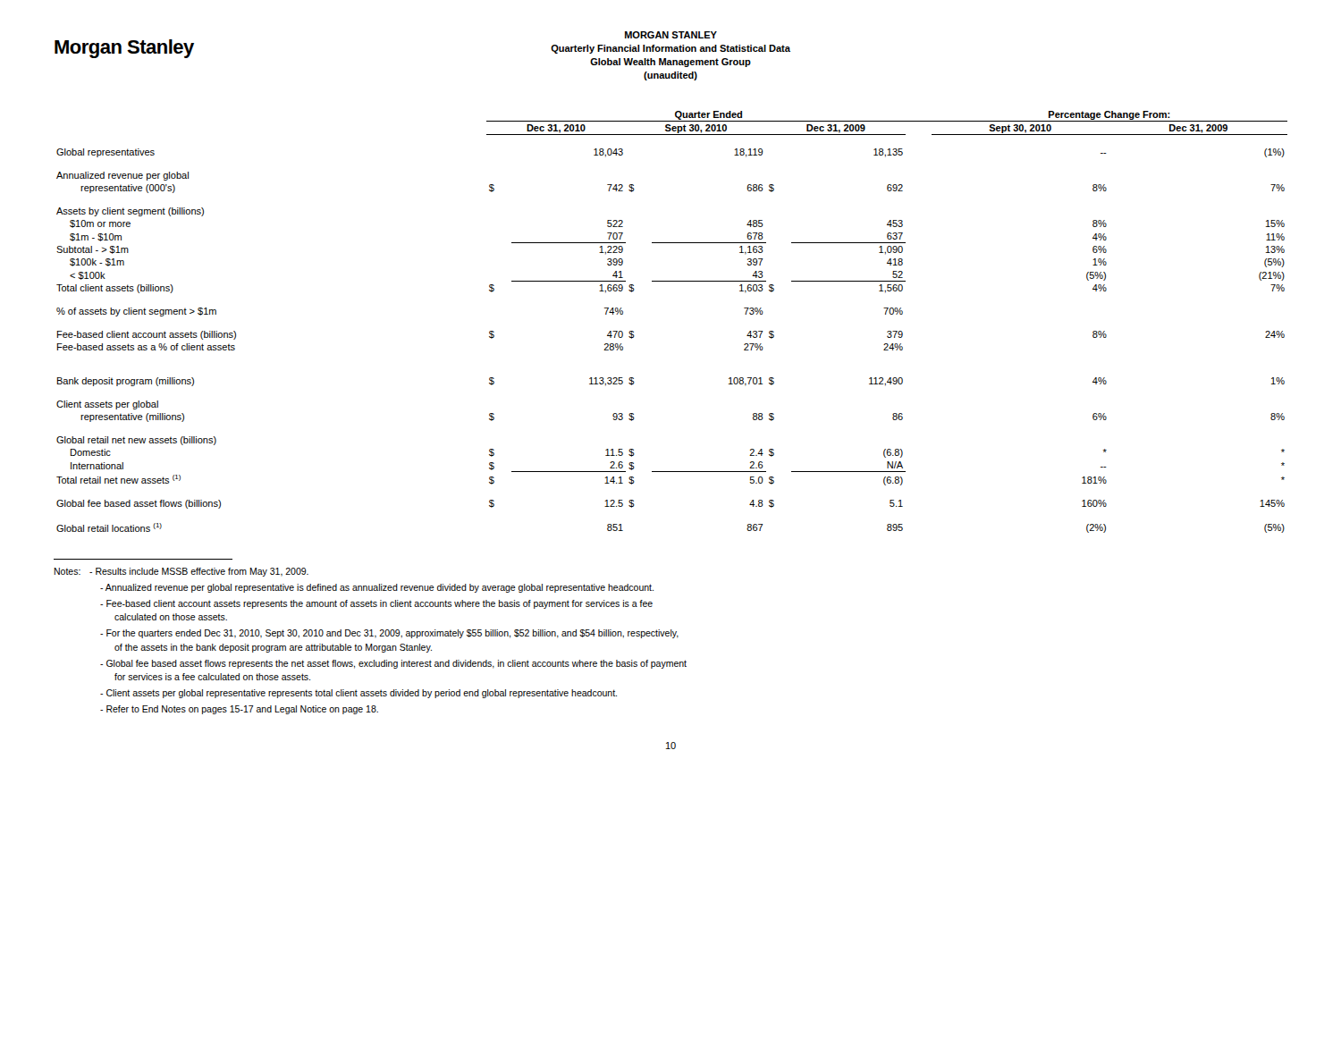Morgan Stanley
MORGAN STANLEY
Quarterly Financial Information and Statistical Data
Global Wealth Management Group
(unaudited)
| | Quarter Ended | Percentage Change From: |
| | Dec 31, 2010 | Sept 30, 2010 | Dec 31, 2009 | | Sept 30, 2010 | Dec 31, 2009 |
| Global representatives | | 18,043 | | 18,119 | | 18,135 | | -- | (1%) |
| Annualized revenue per global | | | | | | | | | |
| representative (000's) | $ | 742 | $ | 686 | $ | 692 | | 8% | 7% |
| Assets by client segment (billions) | | | | | | | | | |
| $10m or more | | 522 | | 485 | | 453 | | 8% | 15% |
| $1m - $10m | | 707 | | 678 | | 637 | | 4% | 11% |
| Subtotal - > $1m | | 1,229 | | 1,163 | | 1,090 | | 6% | 13% |
| $100k - $1m | | 399 | | 397 | | 418 | | 1% | (5%) |
| < $100k | | 41 | | 43 | | 52 | | (5%) | (21%) |
| Total client assets (billions) | $ | 1,669 | $ | 1,603 | $ | 1,560 | | 4% | 7% |
| % of assets by client segment > $1m | | 74% | | 73% | | 70% | | | |
| Fee-based client account assets (billions) | $ | 470 | $ | 437 | $ | 379 | | 8% | 24% |
| Fee-based assets as a % of client assets | | 28% | | 27% | | 24% | | | |
| Bank deposit program (millions) | $ | 113,325 | $ | 108,701 | $ | 112,490 | | 4% | 1% |
| Client assets per global | | | | | | | | | |
| representative (millions) | $ | 93 | $ | 88 | $ | 86 | | 6% | 8% |
| Global retail net new assets (billions) | | | | | | | | | |
| Domestic | $ | 11.5 | $ | 2.4 | $ | (6.8) | | * | * |
| International | $ | 2.6 | $ | 2.6 | | N/A | | -- | * |
| Total retail net new assets (1) | $ | 14.1 | $ | 5.0 | $ | (6.8) | | 181% | * |
| Global fee based asset flows (billions) | $ | 12.5 | $ | 4.8 | $ | 5.1 | | 160% | 145% |
| Global retail locations (1) | | 851 | | 867 | | 895 | | (2%) | (5%) |
Notes:
- Results include MSSB effective from May 31, 2009.
- Annualized revenue per global representative is defined as annualized revenue divided by average global representative headcount.
- Fee-based client account assets represents the amount of assets in client accounts where the basis of payment for services is a fee
calculated on those assets.
- For the quarters ended Dec 31, 2010, Sept 30, 2010 and Dec 31, 2009, approximately $55 billion, $52 billion, and $54 billion, respectively,
of the assets in the bank deposit program are attributable to Morgan Stanley.
- Global fee based asset flows represents the net asset flows, excluding interest and dividends, in client accounts where the basis of payment
for services is a fee calculated on those assets.
- Client assets per global representative represents total client assets divided by period end global representative headcount.
- Refer to End Notes on pages 15-17 and Legal Notice on page 18.
10